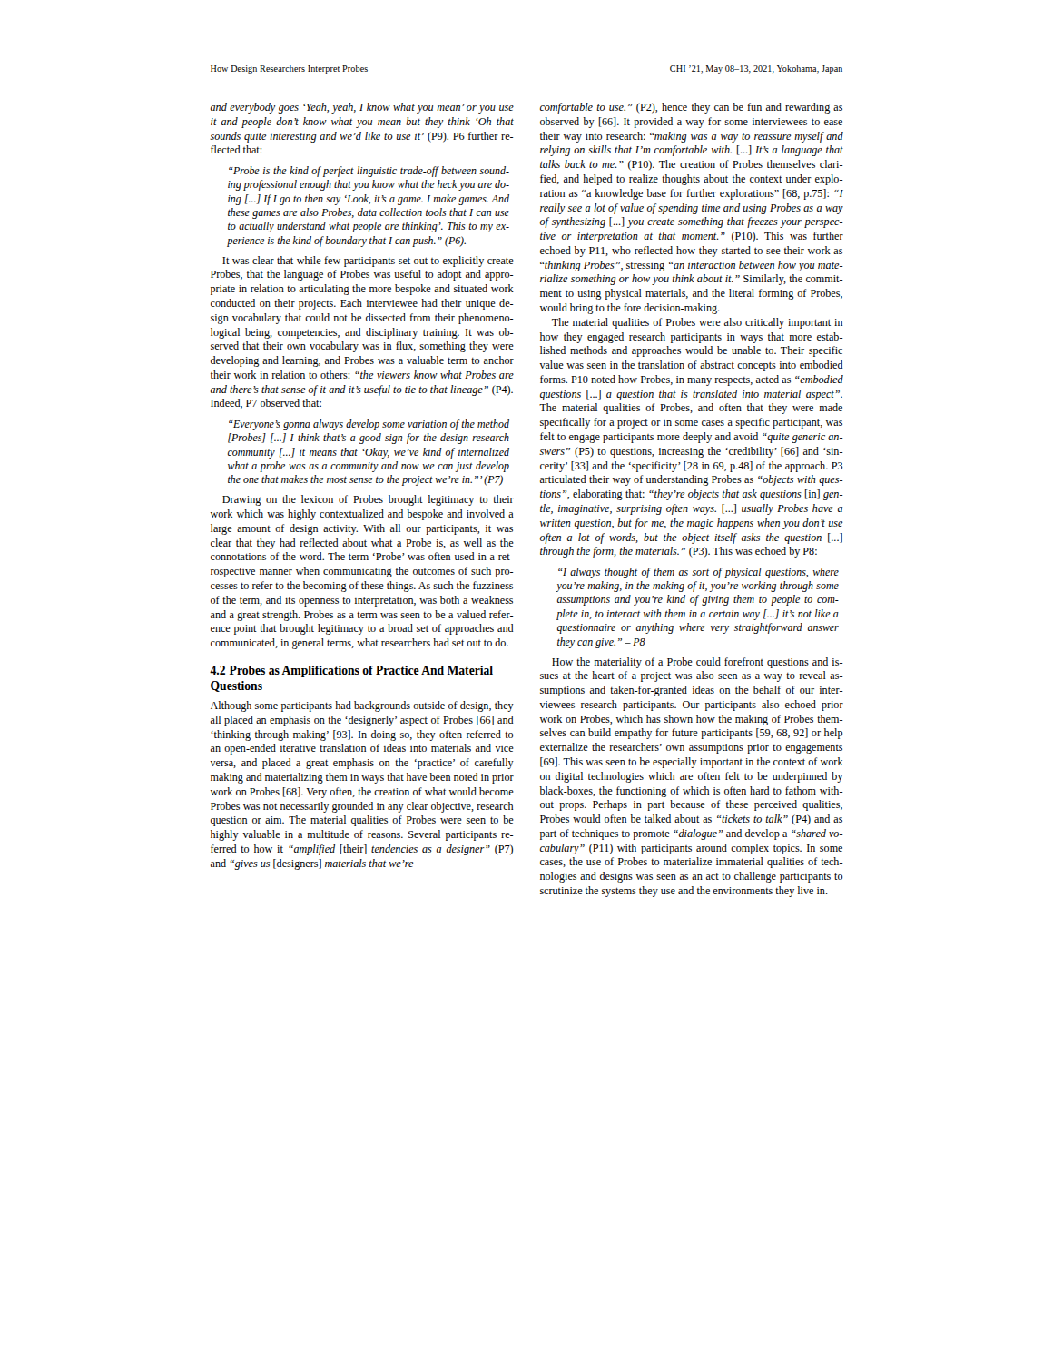How Design Researchers Interpret Probes
CHI ’21, May 08–13, 2021, Yokohama, Japan
and everybody goes ‘Yeah, yeah, I know what you mean’ or you use it and people don’t know what you mean but they think ‘Oh that sounds quite interesting and we’d like to use it’ (P9). P6 further reflected that:
“Probe is the kind of perfect linguistic trade-off between sounding professional enough that you know what the heck you are doing [...] If I go to then say ‘Look, it’s a game. I make games. And these games are also Probes, data collection tools that I can use to actually understand what people are thinking’. This to my experience is the kind of boundary that I can push.” (P6).
It was clear that while few participants set out to explicitly create Probes, that the language of Probes was useful to adopt and appropriate in relation to articulating the more bespoke and situated work conducted on their projects. Each interviewee had their unique design vocabulary that could not be dissected from their phenomenological being, competencies, and disciplinary training. It was observed that their own vocabulary was in flux, something they were developing and learning, and Probes was a valuable term to anchor their work in relation to others: “the viewers know what Probes are and there’s that sense of it and it’s useful to tie to that lineage” (P4). Indeed, P7 observed that:
“Everyone’s gonna always develop some variation of the method [Probes] [...] I think that’s a good sign for the design research community [...] it means that ‘Okay, we’ve kind of internalized what a probe was as a community and now we can just develop the one that makes the most sense to the project we’re in.”’ (P7)
Drawing on the lexicon of Probes brought legitimacy to their work which was highly contextualized and bespoke and involved a large amount of design activity. With all our participants, it was clear that they had reflected about what a Probe is, as well as the connotations of the word. The term ‘Probe’ was often used in a retrospective manner when communicating the outcomes of such processes to refer to the becoming of these things. As such the fuzziness of the term, and its openness to interpretation, was both a weakness and a great strength. Probes as a term was seen to be a valued reference point that brought legitimacy to a broad set of approaches and communicated, in general terms, what researchers had set out to do.
4.2 Probes as Amplifications of Practice And Material Questions
Although some participants had backgrounds outside of design, they all placed an emphasis on the ‘designerly’ aspect of Probes [66] and ‘thinking through making’ [93]. In doing so, they often referred to an open-ended iterative translation of ideas into materials and vice versa, and placed a great emphasis on the ‘practice’ of carefully making and materializing them in ways that have been noted in prior work on Probes [68]. Very often, the creation of what would become Probes was not necessarily grounded in any clear objective, research question or aim. The material qualities of Probes were seen to be highly valuable in a multitude of reasons. Several participants referred to how it “amplified [their] tendencies as a designer” (P7) and “gives us [designers] materials that we’re
comfortable to use.” (P2), hence they can be fun and rewarding as observed by [66]. It provided a way for some interviewees to ease their way into research: “making was a way to reassure myself and relying on skills that I’m comfortable with. [...] It’s a language that talks back to me.” (P10). The creation of Probes themselves clarified, and helped to realize thoughts about the context under exploration as “a knowledge base for further explorations” [68, p.75]: “I really see a lot of value of spending time and using Probes as a way of synthesizing [...] you create something that freezes your perspective or interpretation at that moment.” (P10). This was further echoed by P11, who reflected how they started to see their work as “thinking Probes”, stressing “an interaction between how you materialize something or how you think about it.” Similarly, the commitment to using physical materials, and the literal forming of Probes, would bring to the fore decision-making.
The material qualities of Probes were also critically important in how they engaged research participants in ways that more established methods and approaches would be unable to. Their specific value was seen in the translation of abstract concepts into embodied forms. P10 noted how Probes, in many respects, acted as “embodied questions [...] a question that is translated into material aspect”. The material qualities of Probes, and often that they were made specifically for a project or in some cases a specific participant, was felt to engage participants more deeply and avoid “quite generic answers” (P5) to questions, increasing the ‘credibility’ [66] and ‘sincerity’ [33] and the ‘specificity’ [28 in 69, p.48] of the approach. P3 articulated their way of understanding Probes as “objects with questions”, elaborating that: “they’re objects that ask questions [in] gentle, imaginative, surprising often ways. [...] usually Probes have a written question, but for me, the magic happens when you don’t use often a lot of words, but the object itself asks the question [...] through the form, the materials.” (P3). This was echoed by P8:
“I always thought of them as sort of physical questions, where you’re making, in the making of it, you’re working through some assumptions and you’re kind of giving them to people to complete in, to interact with them in a certain way [...] it’s not like a questionnaire or anything where very straightforward answer they can give.” – P8
How the materiality of a Probe could forefront questions and issues at the heart of a project was also seen as a way to reveal assumptions and taken-for-granted ideas on the behalf of our interviewees research participants. Our participants also echoed prior work on Probes, which has shown how the making of Probes themselves can build empathy for future participants [59, 68, 92] or help externalize the researchers’ own assumptions prior to engagements [69]. This was seen to be especially important in the context of work on digital technologies which are often felt to be underpinned by black-boxes, the functioning of which is often hard to fathom without props. Perhaps in part because of these perceived qualities, Probes would often be talked about as “tickets to talk” (P4) and as part of techniques to promote “dialogue” and develop a “shared vocabulary” (P11) with participants around complex topics. In some cases, the use of Probes to materialize immaterial qualities of technologies and designs was seen as an act to challenge participants to scrutinize the systems they use and the environments they live in.